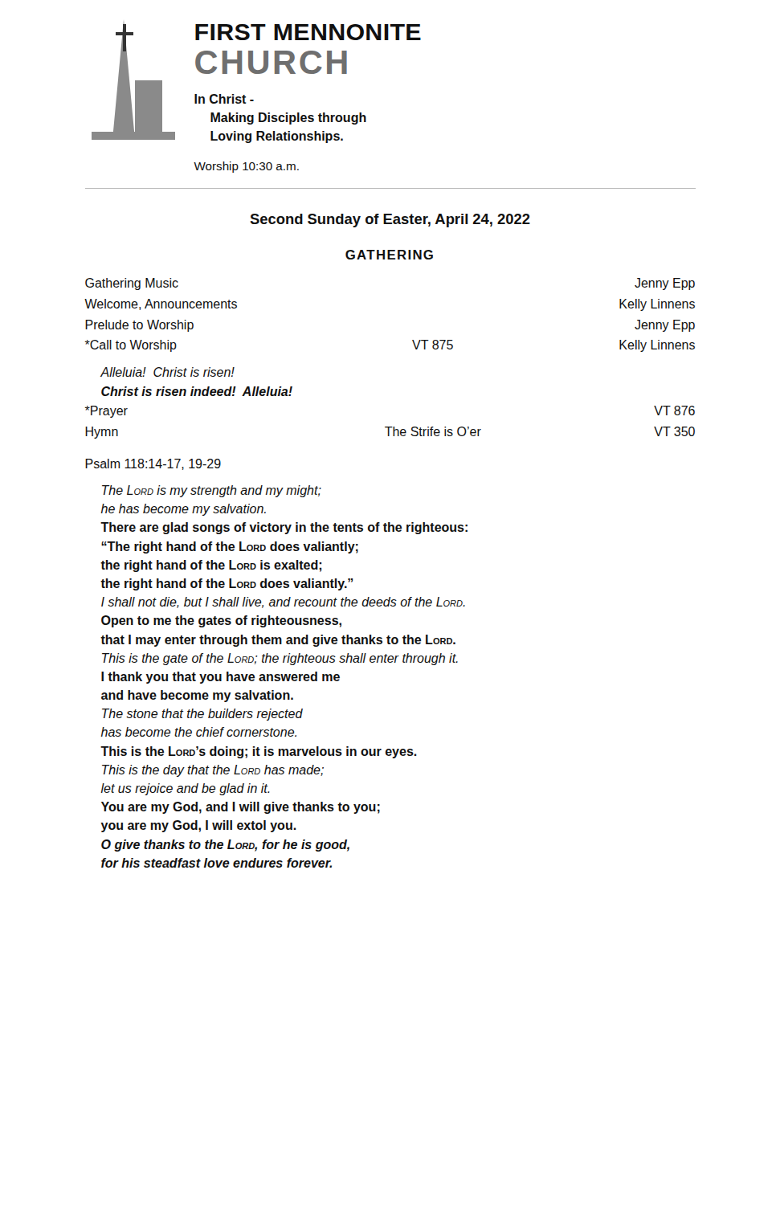FIRST MENNONITE CHURCH
In Christ - Making Disciples through Loving Relationships.
Worship 10:30 a.m.
Second Sunday of Easter, April 24, 2022
GATHERING
| Gathering Music | | Jenny Epp |
| Welcome, Announcements | | Kelly Linnens |
| Prelude to Worship | | Jenny Epp |
| *Call to Worship | VT 875 | Kelly Linnens |
Alleluia! Christ is risen!
Christ is risen indeed! Alleluia!
| *Prayer | | VT 876 |
| Hymn | The Strife is O’er | VT 350 |
Psalm 118:14-17, 19-29
The Lord is my strength and my might;
he has become my salvation.
There are glad songs of victory in the tents of the righteous:
“The right hand of the Lord does valiantly;
the right hand of the Lord is exalted;
the right hand of the Lord does valiantly.”
I shall not die, but I shall live, and recount the deeds of the Lord.
Open to me the gates of righteousness,
that I may enter through them and give thanks to the Lord.
This is the gate of the Lord; the righteous shall enter through it.
I thank you that you have answered me
and have become my salvation.
The stone that the builders rejected
has become the chief cornerstone.
This is the Lord’s doing; it is marvelous in our eyes.
This is the day that the Lord has made;
let us rejoice and be glad in it.
You are my God, and I will give thanks to you;
you are my God, I will extol you.
O give thanks to the Lord, for he is good,
for his steadfast love endures forever.